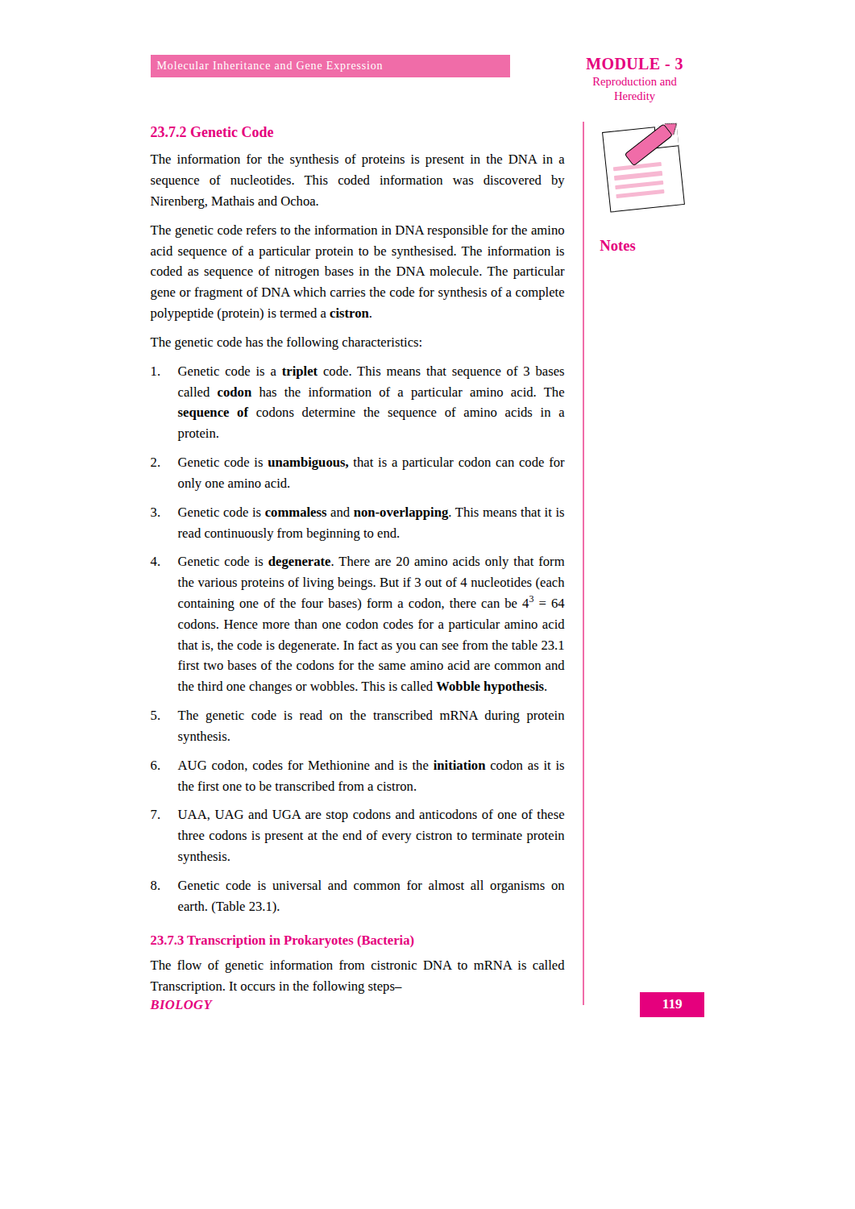Molecular Inheritance and Gene Expression
MODULE - 3
Reproduction and
Heredity
23.7.2 Genetic Code
The information for the synthesis of proteins is present in the DNA in a sequence of nucleotides. This coded information was discovered by Nirenberg, Mathais and Ochoa.
The genetic code refers to the information in DNA responsible for the amino acid sequence of a particular protein to be synthesised. The information is coded as sequence of nitrogen bases in the DNA molecule. The particular gene or fragment of DNA which carries the code for synthesis of a complete polypeptide (protein) is termed a cistron.
The genetic code has the following characteristics:
Genetic code is a triplet code. This means that sequence of 3 bases called codon has the information of a particular amino acid. The sequence of codons determine the sequence of amino acids in a protein.
Genetic code is unambiguous, that is a particular codon can code for only one amino acid.
Genetic code is commaless and non-overlapping. This means that it is read continuously from beginning to end.
Genetic code is degenerate. There are 20 amino acids only that form the various proteins of living beings. But if 3 out of 4 nucleotides (each containing one of the four bases) form a codon, there can be 43 = 64 codons. Hence more than one codon codes for a particular amino acid that is, the code is degenerate. In fact as you can see from the table 23.1 first two bases of the codons for the same amino acid are common and the third one changes or wobbles. This is called Wobble hypothesis.
The genetic code is read on the transcribed mRNA during protein synthesis.
AUG codon, codes for Methionine and is the initiation codon as it is the first one to be transcribed from a cistron.
UAA, UAG and UGA are stop codons and anticodons of one of these three codons is present at the end of every cistron to terminate protein synthesis.
Genetic code is universal and common for almost all organisms on earth. (Table 23.1).
23.7.3 Transcription in Prokaryotes (Bacteria)
The flow of genetic information from cistronic DNA to mRNA is called Transcription. It occurs in the following steps–
Notes
BIOLOGY
119